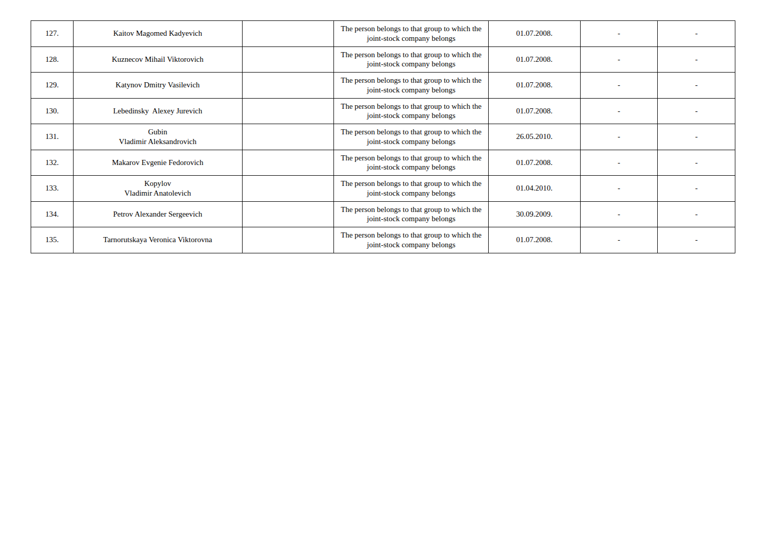| 127. | Kaitov Magomed Kadyevich | | The person belongs to that group to which the joint-stock company belongs | 01.07.2008. | - | - |
| 128. | Kuznecov Mihail Viktorovich | | The person belongs to that group to which the joint-stock company belongs | 01.07.2008. | - | - |
| 129. | Katynov Dmitry Vasilevich | | The person belongs to that group to which the joint-stock company belongs | 01.07.2008. | - | - |
| 130. | Lebedinsky Alexey Jurevich | | The person belongs to that group to which the joint-stock company belongs | 01.07.2008. | - | - |
| 131. | Gubin Vladimir Aleksandrovich | | The person belongs to that group to which the joint-stock company belongs | 26.05.2010. | - | - |
| 132. | Makarov Evgenie Fedorovich | | The person belongs to that group to which the joint-stock company belongs | 01.07.2008. | - | - |
| 133. | Kopylov Vladimir Anatolevich | | The person belongs to that group to which the joint-stock company belongs | 01.04.2010. | - | - |
| 134. | Petrov Alexander Sergeevich | | The person belongs to that group to which the joint-stock company belongs | 30.09.2009. | - | - |
| 135. | Tarnorutskaya Veronica Viktorovna | | The person belongs to that group to which the joint-stock company belongs | 01.07.2008. | - | - |